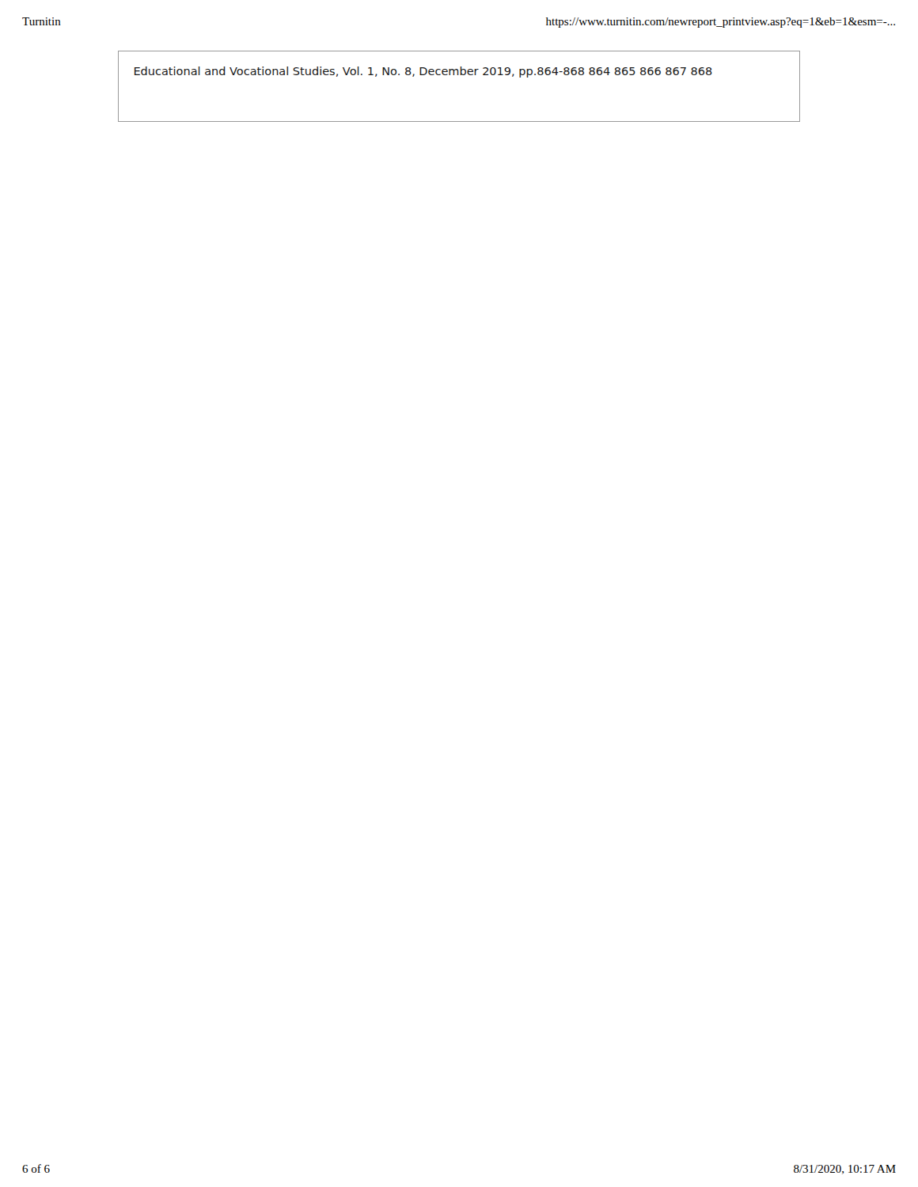Turnitin
https://www.turnitin.com/newreport_printview.asp?eq=1&eb=1&esm=-...
Educational and Vocational Studies, Vol. 1, No. 8, December 2019, pp.864-868 864 865 866 867 868
6 of 6
8/31/2020, 10:17 AM